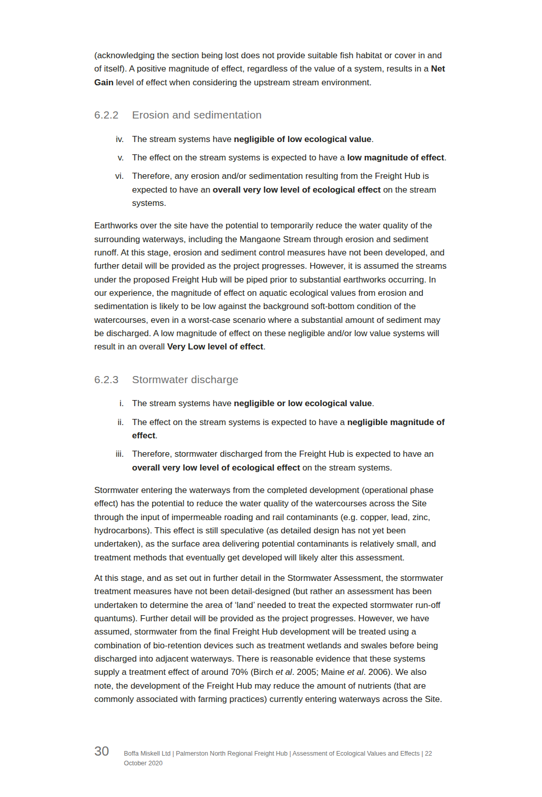(acknowledging the section being lost does not provide suitable fish habitat or cover in and of itself). A positive magnitude of effect, regardless of the value of a system, results in a Net Gain level of effect when considering the upstream stream environment.
6.2.2 Erosion and sedimentation
iv. The stream systems have negligible of low ecological value.
v. The effect on the stream systems is expected to have a low magnitude of effect.
vi. Therefore, any erosion and/or sedimentation resulting from the Freight Hub is expected to have an overall very low level of ecological effect on the stream systems.
Earthworks over the site have the potential to temporarily reduce the water quality of the surrounding waterways, including the Mangaone Stream through erosion and sediment runoff. At this stage, erosion and sediment control measures have not been developed, and further detail will be provided as the project progresses. However, it is assumed the streams under the proposed Freight Hub will be piped prior to substantial earthworks occurring. In our experience, the magnitude of effect on aquatic ecological values from erosion and sedimentation is likely to be low against the background soft-bottom condition of the watercourses, even in a worst-case scenario where a substantial amount of sediment may be discharged. A low magnitude of effect on these negligible and/or low value systems will result in an overall Very Low level of effect.
6.2.3 Stormwater discharge
i. The stream systems have negligible or low ecological value.
ii. The effect on the stream systems is expected to have a negligible magnitude of effect.
iii. Therefore, stormwater discharged from the Freight Hub is expected to have an overall very low level of ecological effect on the stream systems.
Stormwater entering the waterways from the completed development (operational phase effect) has the potential to reduce the water quality of the watercourses across the Site through the input of impermeable roading and rail contaminants (e.g. copper, lead, zinc, hydrocarbons). This effect is still speculative (as detailed design has not yet been undertaken), as the surface area delivering potential contaminants is relatively small, and treatment methods that eventually get developed will likely alter this assessment.
At this stage, and as set out in further detail in the Stormwater Assessment, the stormwater treatment measures have not been detail-designed (but rather an assessment has been undertaken to determine the area of ‘land’ needed to treat the expected stormwater run-off quantums). Further detail will be provided as the project progresses. However, we have assumed, stormwater from the final Freight Hub development will be treated using a combination of bio-retention devices such as treatment wetlands and swales before being discharged into adjacent waterways. There is reasonable evidence that these systems supply a treatment effect of around 70% (Birch et al. 2005; Maine et al. 2006). We also note, the development of the Freight Hub may reduce the amount of nutrients (that are commonly associated with farming practices) currently entering waterways across the Site.
30
Boffa Miskell Ltd | Palmerston North Regional Freight Hub | Assessment of Ecological Values and Effects | 22 October 2020